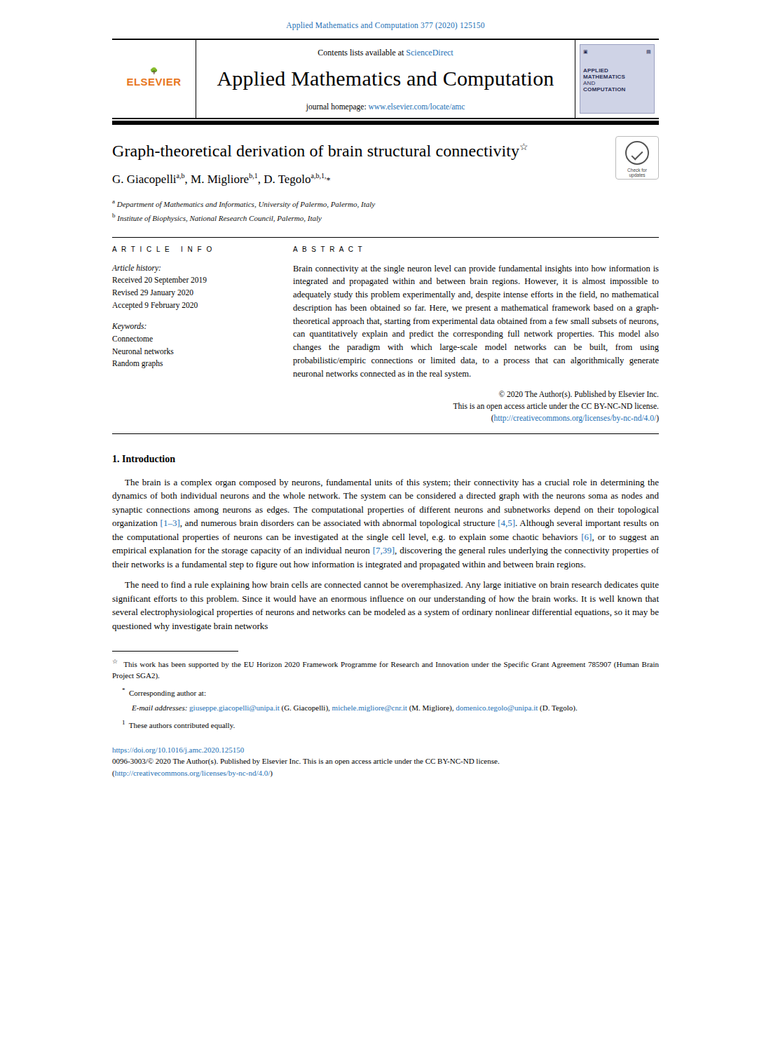Applied Mathematics and Computation 377 (2020) 125150
🌳
ELSEVIER
Contents lists available at ScienceDirect
Applied Mathematics and Computation
journal homepage: www.elsevier.com/locate/amc
▣▤
APPLIED
MATHEMATICS
AND
COMPUTATION
Check for
updates
Graph-theoretical derivation of brain structural connectivity☆
G. Giacopellia,b, M. Miglioreb,1, D. Tegoloa,b,1,*
a Department of Mathematics and Informatics, University of Palermo, Palermo, Italy
b Institute of Biophysics, National Research Council, Palermo, Italy
A R T I C L E I N F O
Article history:
Received 20 September 2019
Revised 29 January 2020
Accepted 9 February 2020
Keywords:
Connectome
Neuronal networks
Random graphs
A B S T R A C T
Brain connectivity at the single neuron level can provide fundamental insights into how information is integrated and propagated within and between brain regions. However, it is almost impossible to adequately study this problem experimentally and, despite intense efforts in the field, no mathematical description has been obtained so far. Here, we present a mathematical framework based on a graph-theoretical approach that, starting from experimental data obtained from a few small subsets of neurons, can quantitatively explain and predict the corresponding full network properties. This model also changes the paradigm with which large-scale model networks can be built, from using probabilistic/empiric connections or limited data, to a process that can algorithmically generate neuronal networks connected as in the real system.
© 2020 The Author(s). Published by Elsevier Inc.
This is an open access article under the CC BY-NC-ND license.
(http://creativecommons.org/licenses/by-nc-nd/4.0/)
1. Introduction
The brain is a complex organ composed by neurons, fundamental units of this system; their connectivity has a crucial role in determining the dynamics of both individual neurons and the whole network. The system can be considered a directed graph with the neurons soma as nodes and synaptic connections among neurons as edges. The computational properties of different neurons and subnetworks depend on their topological organization [1–3], and numerous brain disorders can be associated with abnormal topological structure [4,5]. Although several important results on the computational properties of neurons can be investigated at the single cell level, e.g. to explain some chaotic behaviors [6], or to suggest an empirical explanation for the storage capacity of an individual neuron [7,39], discovering the general rules underlying the connectivity properties of their networks is a fundamental step to figure out how information is integrated and propagated within and between brain regions.
The need to find a rule explaining how brain cells are connected cannot be overemphasized. Any large initiative on brain research dedicates quite significant efforts to this problem. Since it would have an enormous influence on our understanding of how the brain works. It is well known that several electrophysiological properties of neurons and networks can be modeled as a system of ordinary nonlinear differential equations, so it may be questioned why investigate brain networks
☆ This work has been supported by the EU Horizon 2020 Framework Programme for Research and Innovation under the Specific Grant Agreement 785907 (Human Brain Project SGA2).
* Corresponding author at:
E-mail addresses: giuseppe.giacopelli@unipa.it (G. Giacopelli), michele.migliore@cnr.it (M. Migliore), domenico.tegolo@unipa.it (D. Tegolo).
1 These authors contributed equally.
https://doi.org/10.1016/j.amc.2020.125150
0096-3003/© 2020 The Author(s). Published by Elsevier Inc. This is an open access article under the CC BY-NC-ND license.
(http://creativecommons.org/licenses/by-nc-nd/4.0/)